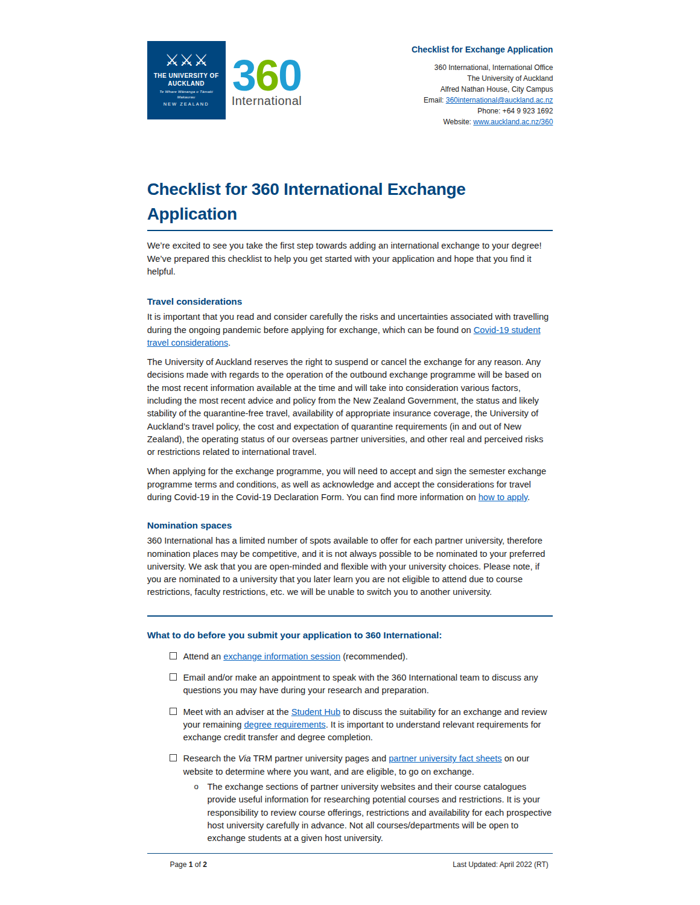⚔⚔⚔
THE UNIVERSITY OF
AUCKLAND
Te Whare Wānanga o Tāmaki Makaurau
NEW ZEALAND
360
International
Checklist for Exchange Application
360 International, International Office
The University of Auckland
Alfred Nathan House, City Campus
Email: 360international@auckland.ac.nz
Phone: +64 9 923 1692
Website: www.auckland.ac.nz/360
Checklist for 360 International Exchange Application
We’re excited to see you take the first step towards adding an international exchange to your degree! We’ve prepared this checklist to help you get started with your application and hope that you find it helpful.
Travel considerations
It is important that you read and consider carefully the risks and uncertainties associated with travelling during the ongoing pandemic before applying for exchange, which can be found on Covid-19 student travel considerations.
The University of Auckland reserves the right to suspend or cancel the exchange for any reason. Any decisions made with regards to the operation of the outbound exchange programme will be based on the most recent information available at the time and will take into consideration various factors, including the most recent advice and policy from the New Zealand Government, the status and likely stability of the quarantine-free travel, availability of appropriate insurance coverage, the University of Auckland’s travel policy, the cost and expectation of quarantine requirements (in and out of New Zealand), the operating status of our overseas partner universities, and other real and perceived risks or restrictions related to international travel.
When applying for the exchange programme, you will need to accept and sign the semester exchange programme terms and conditions, as well as acknowledge and accept the considerations for travel during Covid-19 in the Covid-19 Declaration Form. You can find more information on how to apply.
Nomination spaces
360 International has a limited number of spots available to offer for each partner university, therefore nomination places may be competitive, and it is not always possible to be nominated to your preferred university. We ask that you are open-minded and flexible with your university choices. Please note, if you are nominated to a university that you later learn you are not eligible to attend due to course restrictions, faculty restrictions, etc. we will be unable to switch you to another university.
What to do before you submit your application to 360 International:
Attend an exchange information session (recommended).
Email and/or make an appointment to speak with the 360 International team to discuss any questions you may have during your research and preparation.
Meet with an adviser at the Student Hub to discuss the suitability for an exchange and review your remaining degree requirements. It is important to understand relevant requirements for exchange credit transfer and degree completion.
Research the Via TRM partner university pages and partner university fact sheets on our website to determine where you want, and are eligible, to go on exchange.
The exchange sections of partner university websites and their course catalogues provide useful information for researching potential courses and restrictions. It is your responsibility to review course offerings, restrictions and availability for each prospective host university carefully in advance. Not all courses/departments will be open to exchange students at a given host university.
Page 1 of 2
Last Updated: April 2022 (RT)